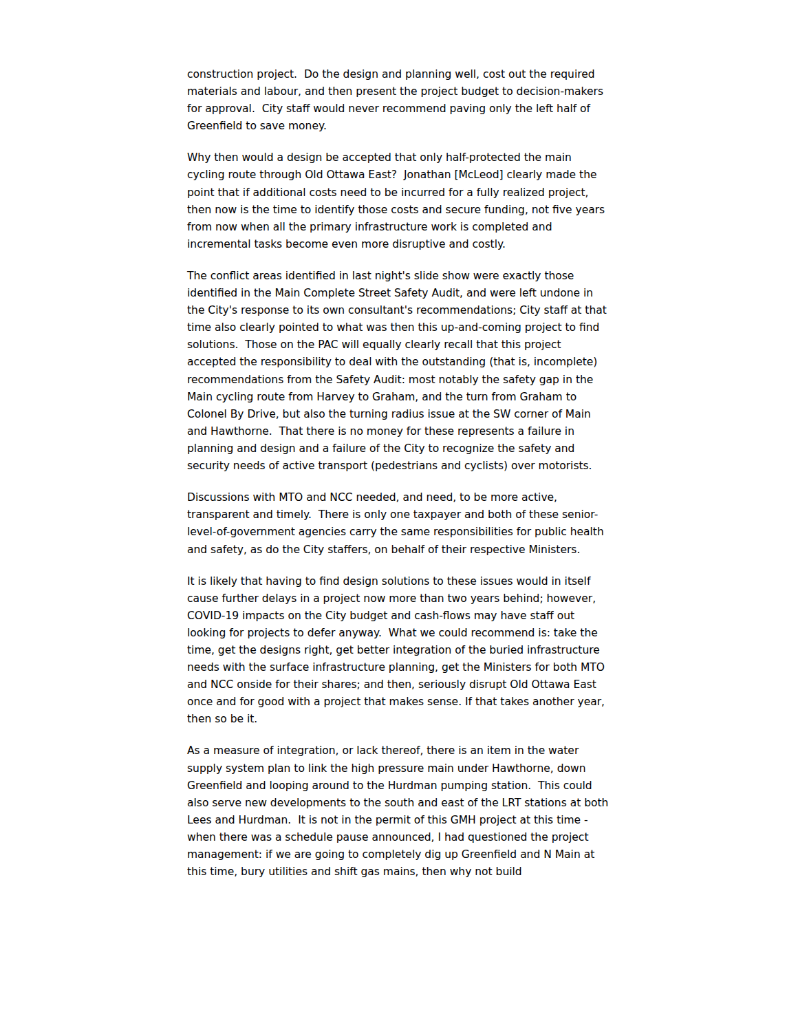construction project. Do the design and planning well, cost out the required materials and labour, and then present the project budget to decision-makers for approval. City staff would never recommend paving only the left half of Greenfield to save money.
Why then would a design be accepted that only half-protected the main cycling route through Old Ottawa East? Jonathan [McLeod] clearly made the point that if additional costs need to be incurred for a fully realized project, then now is the time to identify those costs and secure funding, not five years from now when all the primary infrastructure work is completed and incremental tasks become even more disruptive and costly.
The conflict areas identified in last night's slide show were exactly those identified in the Main Complete Street Safety Audit, and were left undone in the City's response to its own consultant's recommendations; City staff at that time also clearly pointed to what was then this up-and-coming project to find solutions. Those on the PAC will equally clearly recall that this project accepted the responsibility to deal with the outstanding (that is, incomplete) recommendations from the Safety Audit: most notably the safety gap in the Main cycling route from Harvey to Graham, and the turn from Graham to Colonel By Drive, but also the turning radius issue at the SW corner of Main and Hawthorne. That there is no money for these represents a failure in planning and design and a failure of the City to recognize the safety and security needs of active transport (pedestrians and cyclists) over motorists.
Discussions with MTO and NCC needed, and need, to be more active, transparent and timely. There is only one taxpayer and both of these senior-level-of-government agencies carry the same responsibilities for public health and safety, as do the City staffers, on behalf of their respective Ministers.
It is likely that having to find design solutions to these issues would in itself cause further delays in a project now more than two years behind; however, COVID-19 impacts on the City budget and cash-flows may have staff out looking for projects to defer anyway. What we could recommend is: take the time, get the designs right, get better integration of the buried infrastructure needs with the surface infrastructure planning, get the Ministers for both MTO and NCC onside for their shares; and then, seriously disrupt Old Ottawa East once and for good with a project that makes sense. If that takes another year, then so be it.
As a measure of integration, or lack thereof, there is an item in the water supply system plan to link the high pressure main under Hawthorne, down Greenfield and looping around to the Hurdman pumping station. This could also serve new developments to the south and east of the LRT stations at both Lees and Hurdman. It is not in the permit of this GMH project at this time - when there was a schedule pause announced, I had questioned the project management: if we are going to completely dig up Greenfield and N Main at this time, bury utilities and shift gas mains, then why not build